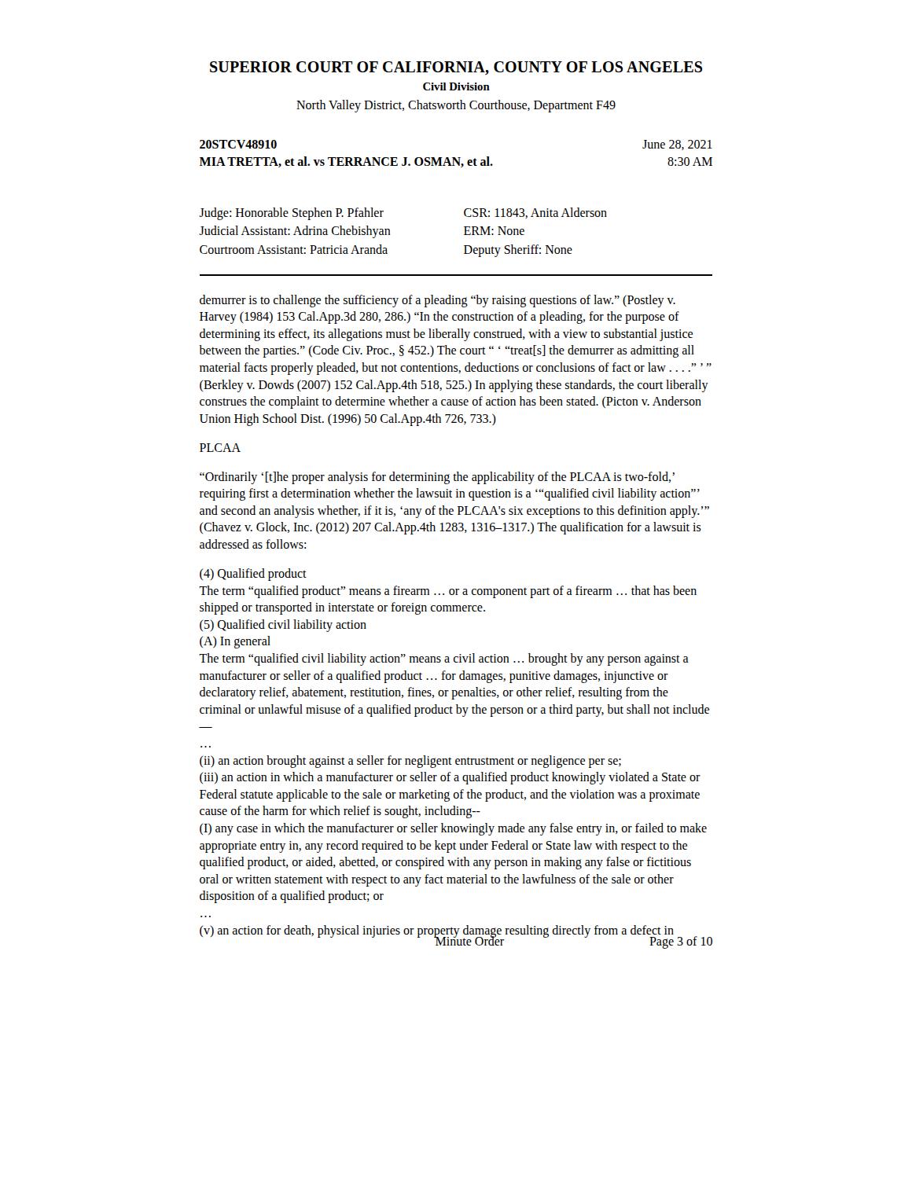SUPERIOR COURT OF CALIFORNIA, COUNTY OF LOS ANGELES
Civil Division
North Valley District, Chatsworth Courthouse, Department F49
20STCV48910
MIA TRETTA, et al. vs TERRANCE J. OSMAN, et al.
June 28, 2021
8:30 AM
Judge: Honorable Stephen P. Pfahler
CSR: 11843, Anita Alderson
Judicial Assistant: Adrina Chebishyan
ERM: None
Courtroom Assistant: Patricia Aranda
Deputy Sheriff: None
demurrer is to challenge the sufficiency of a pleading “by raising questions of law.” (Postley v. Harvey (1984) 153 Cal.App.3d 280, 286.) “In the construction of a pleading, for the purpose of determining its effect, its allegations must be liberally construed, with a view to substantial justice between the parties.” (Code Civ. Proc., § 452.) The court “ ‘ “treat[s] the demurrer as admitting all material facts properly pleaded, but not contentions, deductions or conclusions of fact or law . . . .” ’ ” (Berkley v. Dowds (2007) 152 Cal.App.4th 518, 525.) In applying these standards, the court liberally construes the complaint to determine whether a cause of action has been stated. (Picton v. Anderson Union High School Dist. (1996) 50 Cal.App.4th 726, 733.)
PLCAA
“Ordinarily ‘[t]he proper analysis for determining the applicability of the PLCAA is two-fold,’ requiring first a determination whether the lawsuit in question is a ‘“qualified civil liability action”’ and second an analysis whether, if it is, ‘any of the PLCAA's six exceptions to this definition apply.’” (Chavez v. Glock, Inc. (2012) 207 Cal.App.4th 1283, 1316–1317.) The qualification for a lawsuit is addressed as follows:
(4) Qualified product
The term “qualified product” means a firearm … or a component part of a firearm … that has been shipped or transported in interstate or foreign commerce.
(5) Qualified civil liability action
(A) In general
The term “qualified civil liability action” means a civil action … brought by any person against a manufacturer or seller of a qualified product … for damages, punitive damages, injunctive or declaratory relief, abatement, restitution, fines, or penalties, or other relief, resulting from the criminal or unlawful misuse of a qualified product by the person or a third party, but shall not include—
…
(ii) an action brought against a seller for negligent entrustment or negligence per se;
(iii) an action in which a manufacturer or seller of a qualified product knowingly violated a State or Federal statute applicable to the sale or marketing of the product, and the violation was a proximate cause of the harm for which relief is sought, including--
(I) any case in which the manufacturer or seller knowingly made any false entry in, or failed to make appropriate entry in, any record required to be kept under Federal or State law with respect to the qualified product, or aided, abetted, or conspired with any person in making any false or fictitious oral or written statement with respect to any fact material to the lawfulness of the sale or other disposition of a qualified product; or
…
(v) an action for death, physical injuries or property damage resulting directly from a defect in
Minute Order
Page 3 of 10